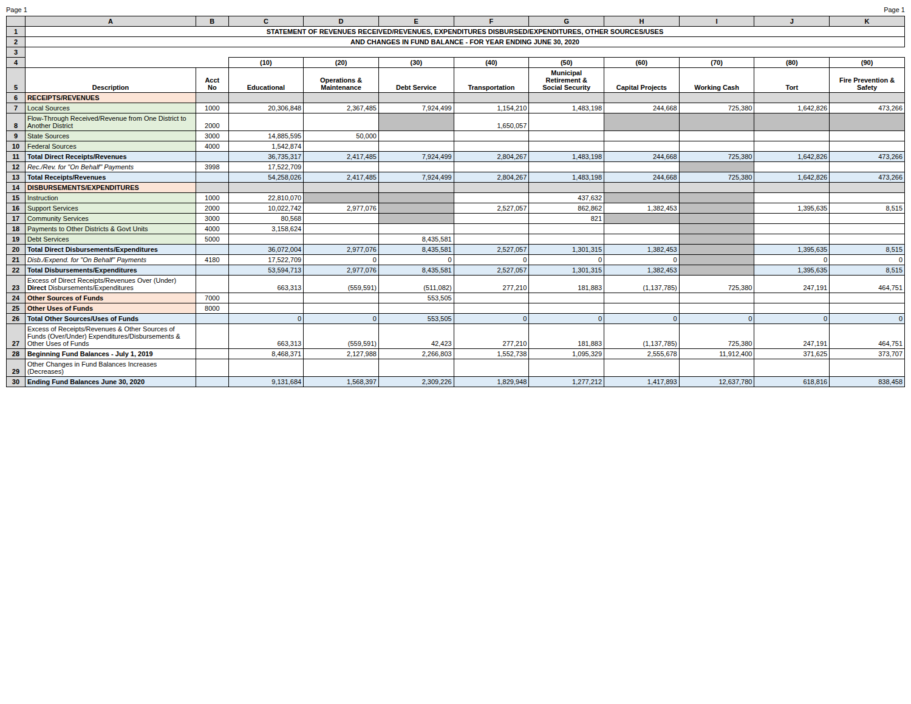Page 1 Page 1
| | A | B | C | D | E | F | G | H | I | J | K |
| 1 | STATEMENT OF REVENUES RECEIVED/REVENUES, EXPENDITURES DISBURSED/EXPENDITURES, OTHER SOURCES/USES |
| 2 | AND CHANGES IN FUND BALANCE - FOR YEAR ENDING JUNE 30, 2020 |
| 3 | | | | | | | | | | | |
| 4 | | | (10) | (20) | (30) | (40) | (50) | (60) | (70) | (80) | (90) |
| 5 | Description | Acct No | Educational | Operations & Maintenance | Debt Service | Transportation | Municipal Retirement & Social Security | Capital Projects | Working Cash | Tort | Fire Prevention & Safety |
| 6 | RECEIPTS/REVENUES | | | | | | | | | | |
| 7 | Local Sources | 1000 | 20,306,848 | 2,367,485 | 7,924,499 | 1,154,210 | 1,483,198 | 244,668 | 725,380 | 1,642,826 | 473,266 |
| 8 | Flow-Through Received/Revenue from One District to Another District | 2000 | | | | 1,650,057 | | | | | |
| 9 | State Sources | 3000 | 14,885,595 | 50,000 | | | | | | | |
| 10 | Federal Sources | 4000 | 1,542,874 | | | | | | | | |
| 11 | Total Direct Receipts/Revenues | | 36,735,317 | 2,417,485 | 7,924,499 | 2,804,267 | 1,483,198 | 244,668 | 725,380 | 1,642,826 | 473,266 |
| 12 | Rec./Rev. for "On Behalf" Payments | 3998 | 17,522,709 | | | | | | | | |
| 13 | Total Receipts/Revenues | | 54,258,026 | 2,417,485 | 7,924,499 | 2,804,267 | 1,483,198 | 244,668 | 725,380 | 1,642,826 | 473,266 |
| 14 | DISBURSEMENTS/EXPENDITURES | | | | | | | | | | |
| 15 | Instruction | 1000 | 22,810,070 | | | | 437,632 | | | | |
| 16 | Support Services | 2000 | 10,022,742 | 2,977,076 | | 2,527,057 | 862,862 | 1,382,453 | | 1,395,635 | 8,515 |
| 17 | Community Services | 3000 | 80,568 | | | | 821 | | | | |
| 18 | Payments to Other Districts & Govt Units | 4000 | 3,158,624 | | | | | | | | |
| 19 | Debt Services | 5000 | | | 8,435,581 | | | | | | |
| 20 | Total Direct Disbursements/Expenditures | | 36,072,004 | 2,977,076 | 8,435,581 | 2,527,057 | 1,301,315 | 1,382,453 | | 1,395,635 | 8,515 |
| 21 | Disb./Expend. for "On Behalf" Payments | 4180 | 17,522,709 | 0 | 0 | 0 | 0 | 0 | | 0 | 0 |
| 22 | Total Disbursements/Expenditures | | 53,594,713 | 2,977,076 | 8,435,581 | 2,527,057 | 1,301,315 | 1,382,453 | | 1,395,635 | 8,515 |
| 23 | Excess of Direct Receipts/Revenues Over (Under) Direct Disbursements/Expenditures | | 663,313 | (559,591) | (511,082) | 277,210 | 181,883 | (1,137,785) | 725,380 | 247,191 | 464,751 |
| 24 | Other Sources of Funds | 7000 | | | 553,505 | | | | | | |
| 25 | Other Uses of Funds | 8000 | | | | | | | | | |
| 26 | Total Other Sources/Uses of Funds | | 0 | 0 | 553,505 | 0 | 0 | 0 | 0 | 0 | 0 |
| 27 | Excess of Receipts/Revenues & Other Sources of Funds (Over/Under) Expenditures/Disbursements & Other Uses of Funds | | 663,313 | (559,591) | 42,423 | 277,210 | 181,883 | (1,137,785) | 725,380 | 247,191 | 464,751 |
| 28 | Beginning Fund Balances - July 1, 2019 | | 8,468,371 | 2,127,988 | 2,266,803 | 1,552,738 | 1,095,329 | 2,555,678 | 11,912,400 | 371,625 | 373,707 |
| 29 | Other Changes in Fund Balances Increases (Decreases) | | | | | | | | | | |
| 30 | Ending Fund Balances June 30, 2020 | | 9,131,684 | 1,568,397 | 2,309,226 | 1,829,948 | 1,277,212 | 1,417,893 | 12,637,780 | 618,816 | 838,458 |